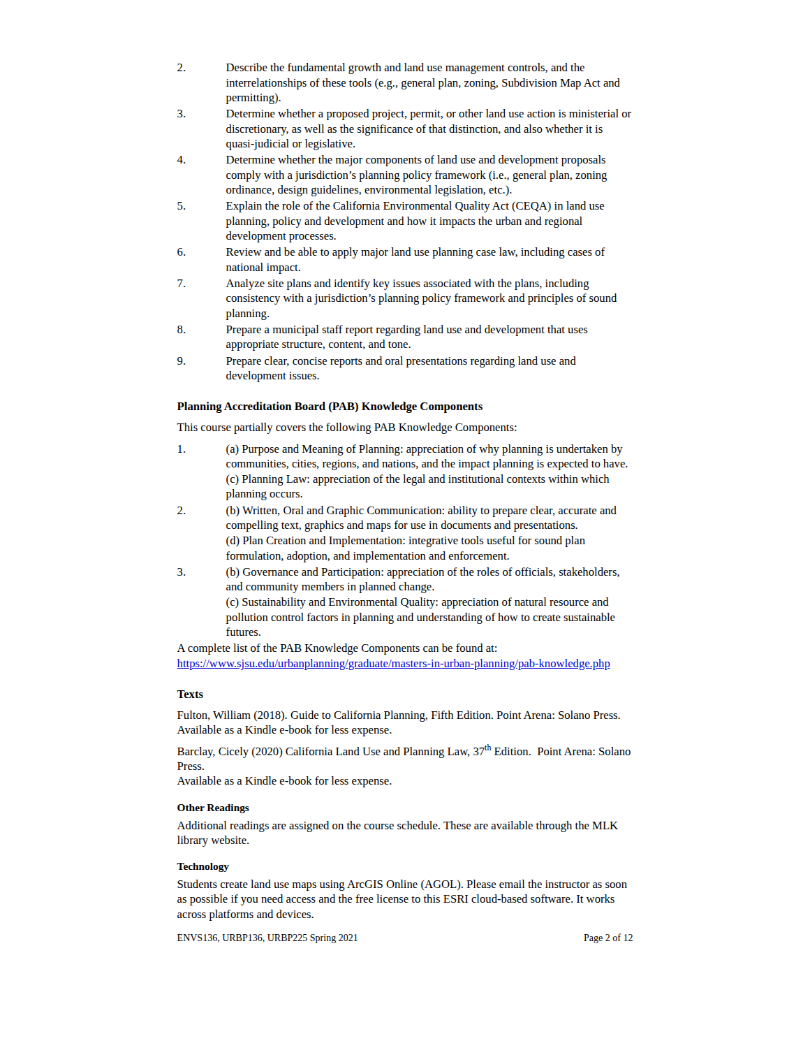2.
Describe the fundamental growth and land use management controls, and the interrelationships of these tools (e.g., general plan, zoning, Subdivision Map Act and permitting).
3.
Determine whether a proposed project, permit, or other land use action is ministerial or discretionary, as well as the significance of that distinction, and also whether it is quasi-judicial or legislative.
4.
Determine whether the major components of land use and development proposals comply with a jurisdiction’s planning policy framework (i.e., general plan, zoning ordinance, design guidelines, environmental legislation, etc.).
5.
Explain the role of the California Environmental Quality Act (CEQA) in land use planning, policy and development and how it impacts the urban and regional development processes.
6.
Review and be able to apply major land use planning case law, including cases of national impact.
7.
Analyze site plans and identify key issues associated with the plans, including consistency with a jurisdiction’s planning policy framework and principles of sound planning.
8.
Prepare a municipal staff report regarding land use and development that uses appropriate structure, content, and tone.
9.
Prepare clear, concise reports and oral presentations regarding land use and development issues.
Planning Accreditation Board (PAB) Knowledge Components
This course partially covers the following PAB Knowledge Components:
1.
(a) Purpose and Meaning of Planning: appreciation of why planning is undertaken by communities, cities, regions, and nations, and the impact planning is expected to have.
(c) Planning Law: appreciation of the legal and institutional contexts within which planning occurs.
2.
(b) Written, Oral and Graphic Communication: ability to prepare clear, accurate and compelling text, graphics and maps for use in documents and presentations.
(d) Plan Creation and Implementation: integrative tools useful for sound plan formulation, adoption, and implementation and enforcement.
3.
(b) Governance and Participation: appreciation of the roles of officials, stakeholders, and community members in planned change.
(c) Sustainability and Environmental Quality: appreciation of natural resource and pollution control factors in planning and understanding of how to create sustainable futures.
A complete list of the PAB Knowledge Components can be found at:
https://www.sjsu.edu/urbanplanning/graduate/masters-in-urban-planning/pab-knowledge.php
Texts
Fulton, William (2018). Guide to California Planning, Fifth Edition. Point Arena: Solano Press.
Available as a Kindle e-book for less expense.
Barclay, Cicely (2020) California Land Use and Planning Law, 37th Edition. Point Arena: Solano Press.
Available as a Kindle e-book for less expense.
Other Readings
Additional readings are assigned on the course schedule. These are available through the MLK library website.
Technology
Students create land use maps using ArcGIS Online (AGOL). Please email the instructor as soon as possible if you need access and the free license to this ESRI cloud-based software. It works across platforms and devices.
ENVS136, URBP136, URBP225 Spring 2021 Page 2 of 12